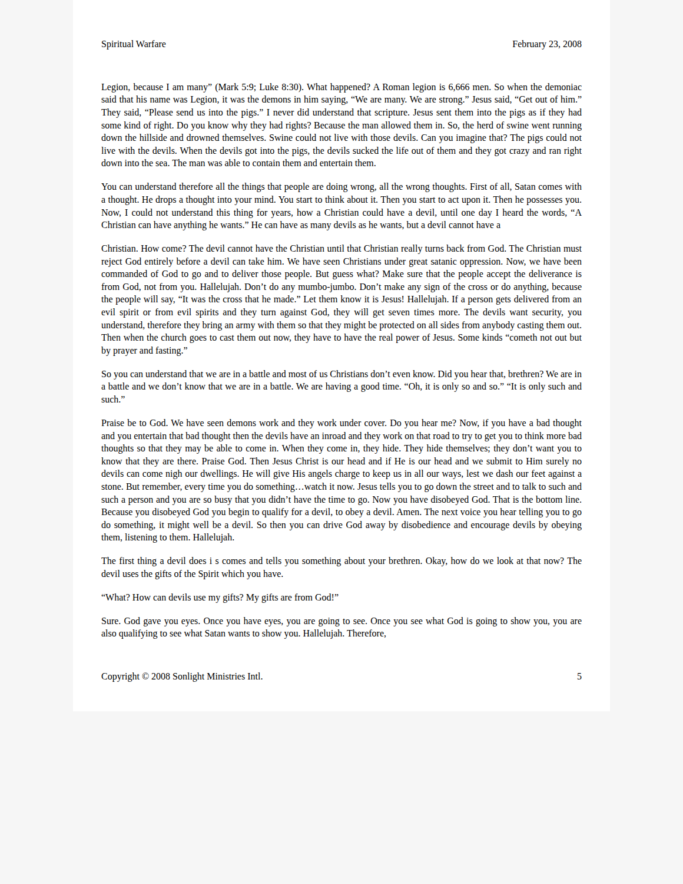Spiritual Warfare
February 23, 2008
Legion, because I am many” (Mark 5:9; Luke 8:30). What happened? A Roman legion is 6,666 men. So when the demoniac said that his name was Legion, it was the demons in him saying, “We are many. We are strong.” Jesus said, “Get out of him.” They said, “Please send us into the pigs.” I never did understand that scripture. Jesus sent them into the pigs as if they had some kind of right. Do you know why they had rights? Because the man allowed them in. So, the herd of swine went running down the hillside and drowned themselves. Swine could not live with those devils. Can you imagine that? The pigs could not live with the devils. When the devils got into the pigs, the devils sucked the life out of them and they got crazy and ran right down into the sea. The man was able to contain them and entertain them.
You can understand therefore all the things that people are doing wrong, all the wrong thoughts. First of all, Satan comes with a thought. He drops a thought into your mind. You start to think about it. Then you start to act upon it. Then he possesses you. Now, I could not understand this thing for years, how a Christian could have a devil, until one day I heard the words, “A Christian can have anything he wants.” He can have as many devils as he wants, but a devil cannot have a
Christian. How come? The devil cannot have the Christian until that Christian really turns back from God. The Christian must reject God entirely before a devil can take him. We have seen Christians under great satanic oppression. Now, we have been commanded of God to go and to deliver those people. But guess what? Make sure that the people accept the deliverance is from God, not from you. Hallelujah. Don’t do any mumbo-jumbo. Don’t make any sign of the cross or do anything, because the people will say, “It was the cross that he made.” Let them know it is Jesus! Hallelujah. If a person gets delivered from an evil spirit or from evil spirits and they turn against God, they will get seven times more. The devils want security, you understand, therefore they bring an army with them so that they might be protected on all sides from anybody casting them out. Then when the church goes to cast them out now, they have to have the real power of Jesus. Some kinds “cometh not out but by prayer and fasting.”
So you can understand that we are in a battle and most of us Christians don’t even know. Did you hear that, brethren? We are in a battle and we don’t know that we are in a battle. We are having a good time. “Oh, it is only so and so.” “It is only such and such.”
Praise be to God. We have seen demons work and they work under cover. Do you hear me? Now, if you have a bad thought and you entertain that bad thought then the devils have an inroad and they work on that road to try to get you to think more bad thoughts so that they may be able to come in. When they come in, they hide. They hide themselves; they don’t want you to know that they are there. Praise God. Then Jesus Christ is our head and if He is our head and we submit to Him surely no devils can come nigh our dwellings. He will give His angels charge to keep us in all our ways, lest we dash our feet against a stone. But remember, every time you do something…watch it now. Jesus tells you to go down the street and to talk to such and such a person and you are so busy that you didn’t have the time to go. Now you have disobeyed God. That is the bottom line. Because you disobeyed God you begin to qualify for a devil, to obey a devil. Amen. The next voice you hear telling you to go do something, it might well be a devil. So then you can drive God away by disobedience and encourage devils by obeying them, listening to them. Hallelujah.
The first thing a devil does i s comes and tells you something about your brethren. Okay, how do we look at that now? The devil uses the gifts of the Spirit which you have.
“What? How can devils use my gifts? My gifts are from God!”
Sure. God gave you eyes. Once you have eyes, you are going to see. Once you see what God is going to show you, you are also qualifying to see what Satan wants to show you. Hallelujah. Therefore,
Copyright © 2008 Sonlight Ministries Intl.
5